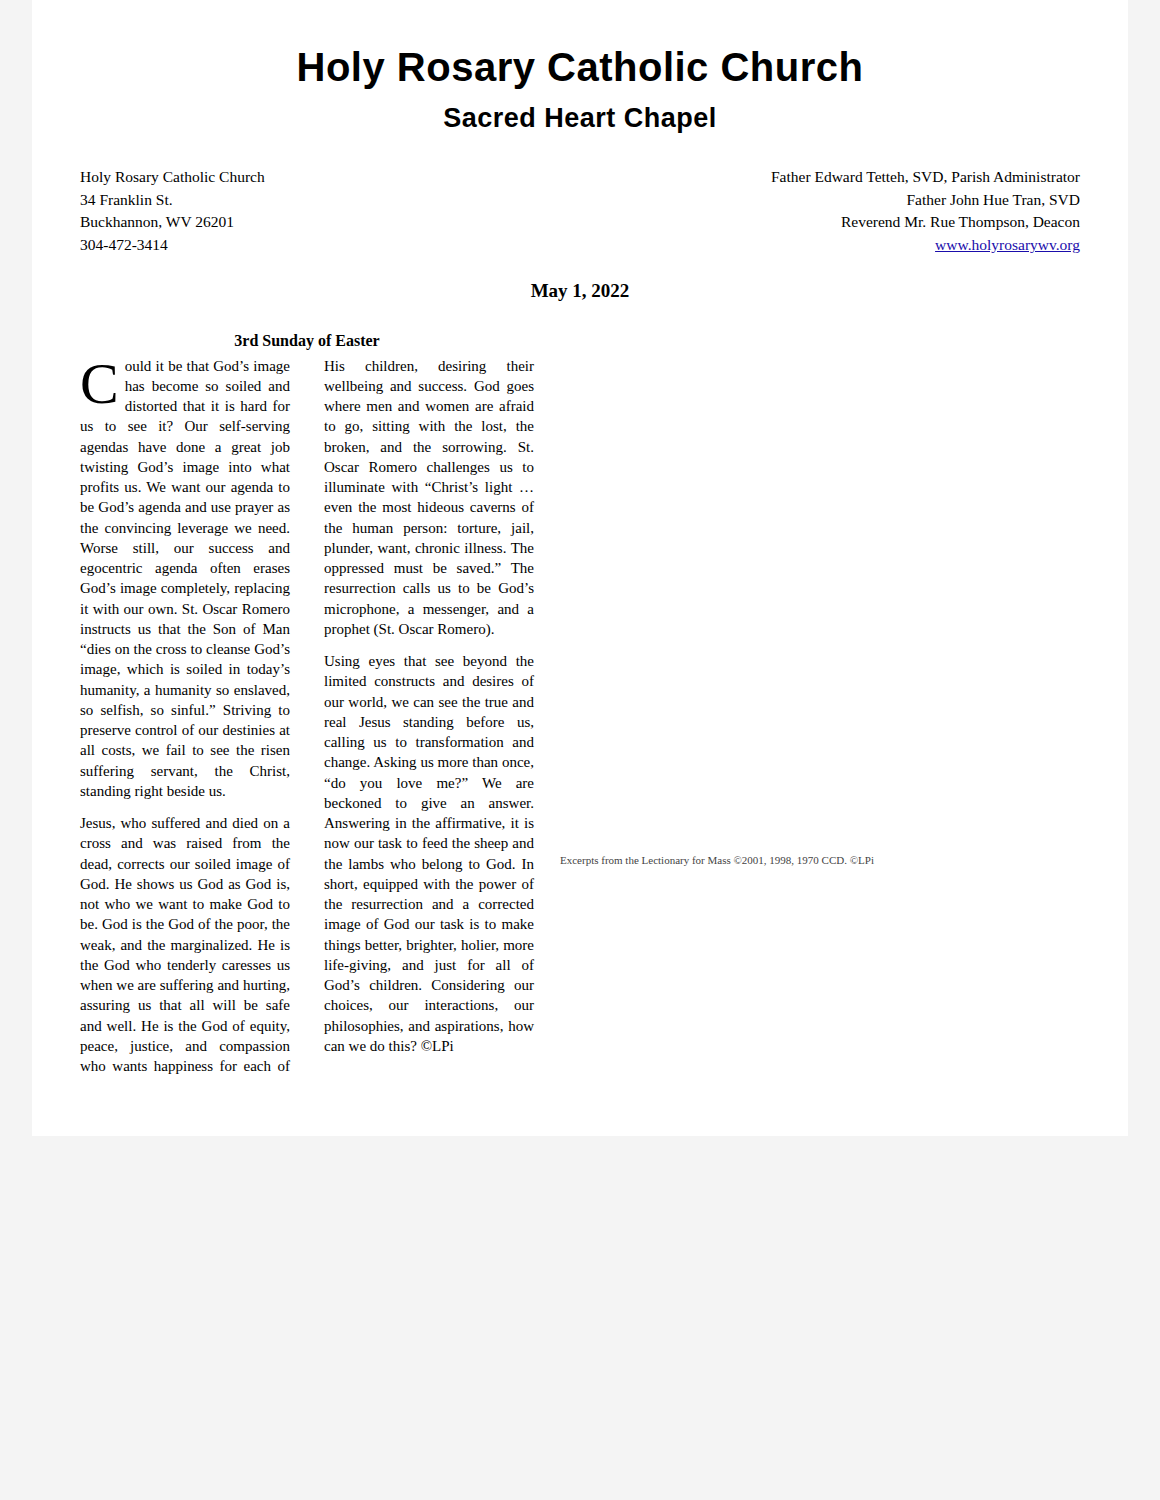Holy Rosary Catholic Church
Sacred Heart Chapel
Holy Rosary Catholic Church
34 Franklin St.
Buckhannon, WV 26201
304-472-3414
Father Edward Tetteh, SVD, Parish Administrator
Father John Hue Tran, SVD
Reverend Mr. Rue Thompson, Deacon
www.holyrosarywv.org
May 1, 2022
Excerpts from the Lectionary for Mass ©2001, 1998, 1970 CCD. ©LPi
3rd Sunday of Easter
Could it be that God’s image has become so soiled and distorted that it is hard for us to see it? Our self-serving agendas have done a great job twisting God’s image into what profits us. We want our agenda to be God’s agenda and use prayer as the convincing leverage we need. Worse still, our success and egocentric agenda often erases God’s image completely, replacing it with our own. St. Oscar Romero instructs us that the Son of Man “dies on the cross to cleanse God’s image, which is soiled in today’s humanity, a humanity so enslaved, so selfish, so sinful.” Striving to preserve control of our destinies at all costs, we fail to see the risen suffering servant, the Christ, standing right beside us.
Jesus, who suffered and died on a cross and was raised from the dead, corrects our soiled image of God. He shows us God as God is, not who we want to make God to be. God is the God of the poor, the weak, and the marginalized. He is the God who tenderly caresses us when we are suffering and hurting, assuring us that all will be safe and well. He is the God of equity, peace, justice, and compassion who wants happiness for each of His children, desiring their wellbeing and success. God goes where men and women are afraid to go, sitting with the lost, the broken, and the sorrowing. St. Oscar Romero challenges us to illuminate with “Christ’s light … even the most hideous caverns of the human person: torture, jail, plunder, want, chronic illness. The oppressed must be saved.” The resurrection calls us to be God’s microphone, a messenger, and a prophet (St. Oscar Romero).
Using eyes that see beyond the limited constructs and desires of our world, we can see the true and real Jesus standing before us, calling us to transformation and change. Asking us more than once, “do you love me?” We are beckoned to give an answer. Answering in the affirmative, it is now our task to feed the sheep and the lambs who belong to God. In short, equipped with the power of the resurrection and a corrected image of God our task is to make things better, brighter, holier, more life-giving, and just for all of God’s children. Considering our choices, our interactions, our philosophies, and aspirations, how can we do this? ©LPi